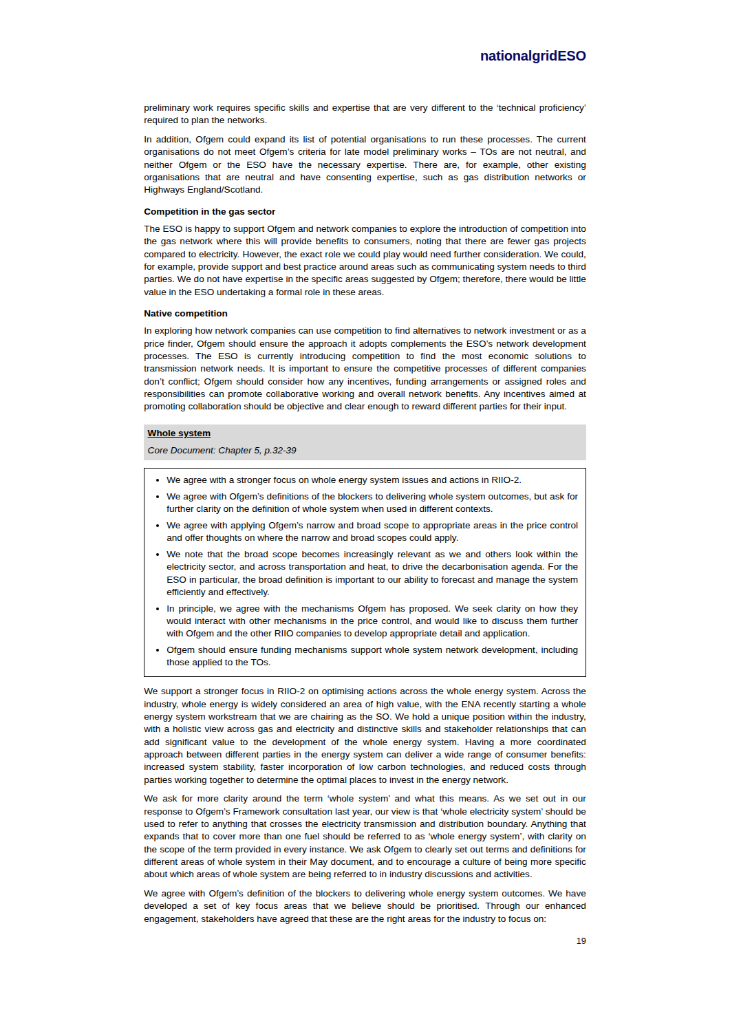national grid ESO
preliminary work requires specific skills and expertise that are very different to the ‘technical proficiency’ required to plan the networks.
In addition, Ofgem could expand its list of potential organisations to run these processes. The current organisations do not meet Ofgem’s criteria for late model preliminary works – TOs are not neutral, and neither Ofgem or the ESO have the necessary expertise. There are, for example, other existing organisations that are neutral and have consenting expertise, such as gas distribution networks or Highways England/Scotland.
Competition in the gas sector
The ESO is happy to support Ofgem and network companies to explore the introduction of competition into the gas network where this will provide benefits to consumers, noting that there are fewer gas projects compared to electricity. However, the exact role we could play would need further consideration. We could, for example, provide support and best practice around areas such as communicating system needs to third parties. We do not have expertise in the specific areas suggested by Ofgem; therefore, there would be little value in the ESO undertaking a formal role in these areas.
Native competition
In exploring how network companies can use competition to find alternatives to network investment or as a price finder, Ofgem should ensure the approach it adopts complements the ESO’s network development processes. The ESO is currently introducing competition to find the most economic solutions to transmission network needs. It is important to ensure the competitive processes of different companies don’t conflict; Ofgem should consider how any incentives, funding arrangements or assigned roles and responsibilities can promote collaborative working and overall network benefits. Any incentives aimed at promoting collaboration should be objective and clear enough to reward different parties for their input.
Whole system
Core Document: Chapter 5, p.32-39
We agree with a stronger focus on whole energy system issues and actions in RIIO-2.
We agree with Ofgem’s definitions of the blockers to delivering whole system outcomes, but ask for further clarity on the definition of whole system when used in different contexts.
We agree with applying Ofgem’s narrow and broad scope to appropriate areas in the price control and offer thoughts on where the narrow and broad scopes could apply.
We note that the broad scope becomes increasingly relevant as we and others look within the electricity sector, and across transportation and heat, to drive the decarbonisation agenda. For the ESO in particular, the broad definition is important to our ability to forecast and manage the system efficiently and effectively.
In principle, we agree with the mechanisms Ofgem has proposed. We seek clarity on how they would interact with other mechanisms in the price control, and would like to discuss them further with Ofgem and the other RIIO companies to develop appropriate detail and application.
Ofgem should ensure funding mechanisms support whole system network development, including those applied to the TOs.
We support a stronger focus in RIIO-2 on optimising actions across the whole energy system. Across the industry, whole energy is widely considered an area of high value, with the ENA recently starting a whole energy system workstream that we are chairing as the SO. We hold a unique position within the industry, with a holistic view across gas and electricity and distinctive skills and stakeholder relationships that can add significant value to the development of the whole energy system. Having a more coordinated approach between different parties in the energy system can deliver a wide range of consumer benefits: increased system stability, faster incorporation of low carbon technologies, and reduced costs through parties working together to determine the optimal places to invest in the energy network.
We ask for more clarity around the term ‘whole system’ and what this means. As we set out in our response to Ofgem’s Framework consultation last year, our view is that ‘whole electricity system’ should be used to refer to anything that crosses the electricity transmission and distribution boundary. Anything that expands that to cover more than one fuel should be referred to as ‘whole energy system’, with clarity on the scope of the term provided in every instance. We ask Ofgem to clearly set out terms and definitions for different areas of whole system in their May document, and to encourage a culture of being more specific about which areas of whole system are being referred to in industry discussions and activities.
We agree with Ofgem’s definition of the blockers to delivering whole energy system outcomes. We have developed a set of key focus areas that we believe should be prioritised. Through our enhanced engagement, stakeholders have agreed that these are the right areas for the industry to focus on:
19